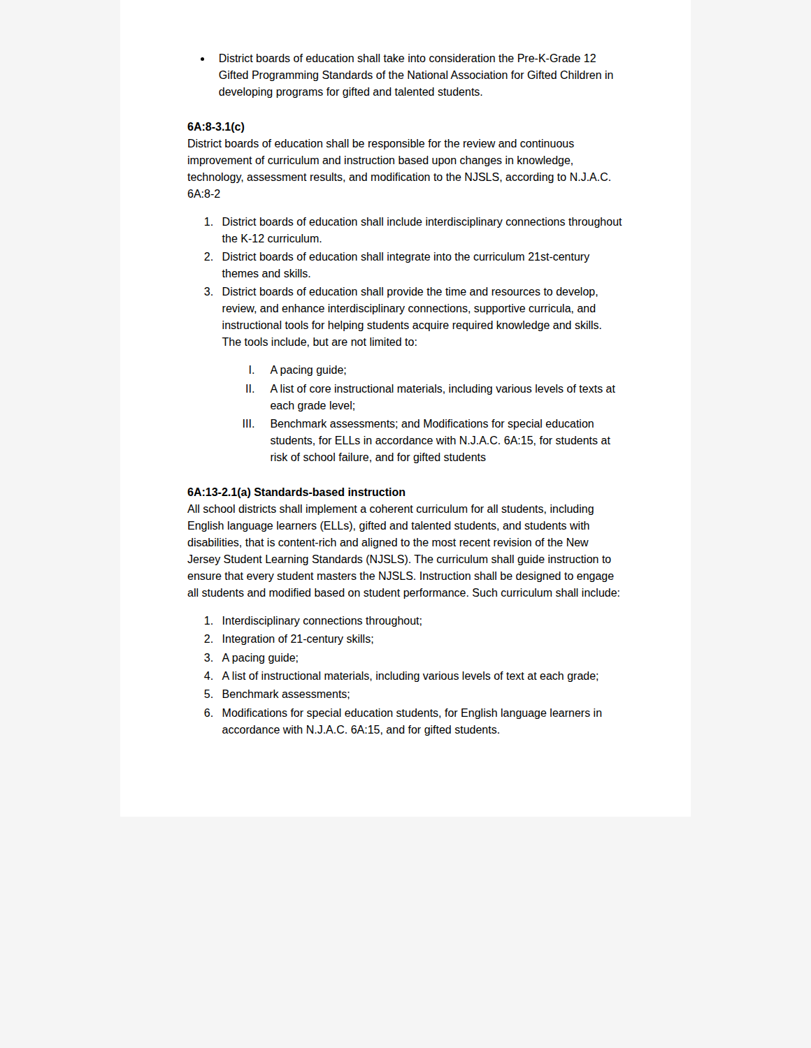District boards of education shall take into consideration the Pre-K-Grade 12 Gifted Programming Standards of the National Association for Gifted Children in developing programs for gifted and talented students.
6A:8-3.1(c)
District boards of education shall be responsible for the review and continuous improvement of curriculum and instruction based upon changes in knowledge, technology, assessment results, and modification to the NJSLS, according to N.J.A.C. 6A:8-2
District boards of education shall include interdisciplinary connections throughout the K-12 curriculum.
District boards of education shall integrate into the curriculum 21st-century themes and skills.
District boards of education shall provide the time and resources to develop, review, and enhance interdisciplinary connections, supportive curricula, and instructional tools for helping students acquire required knowledge and skills. The tools include, but are not limited to:
A pacing guide;
A list of core instructional materials, including various levels of texts at each grade level;
Benchmark assessments; and Modifications for special education students, for ELLs in accordance with N.J.A.C. 6A:15, for students at risk of school failure, and for gifted students
6A:13-2.1(a) Standards-based instruction
All school districts shall implement a coherent curriculum for all students, including English language learners (ELLs), gifted and talented students, and students with disabilities, that is content-rich and aligned to the most recent revision of the New Jersey Student Learning Standards (NJSLS). The curriculum shall guide instruction to ensure that every student masters the NJSLS. Instruction shall be designed to engage all students and modified based on student performance. Such curriculum shall include:
Interdisciplinary connections throughout;
Integration of 21-century skills;
A pacing guide;
A list of instructional materials, including various levels of text at each grade;
Benchmark assessments;
Modifications for special education students, for English language learners in accordance with N.J.A.C. 6A:15, and for gifted students.